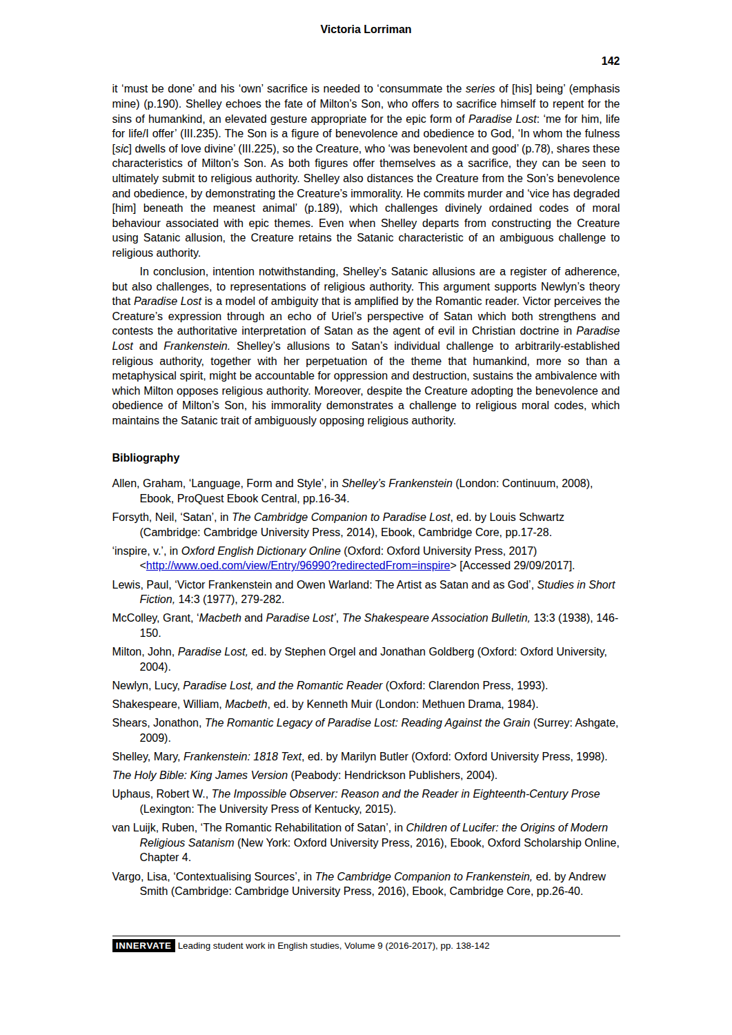Victoria Lorriman
142
it ‘must be done’ and his ‘own’ sacrifice is needed to ‘consummate the series of [his] being’ (emphasis mine) (p.190). Shelley echoes the fate of Milton’s Son, who offers to sacrifice himself to repent for the sins of humankind, an elevated gesture appropriate for the epic form of Paradise Lost: ‘me for him, life for life/I offer’ (III.235). The Son is a figure of benevolence and obedience to God, ‘In whom the fulness [sic] dwells of love divine’ (III.225), so the Creature, who ‘was benevolent and good’ (p.78), shares these characteristics of Milton’s Son. As both figures offer themselves as a sacrifice, they can be seen to ultimately submit to religious authority. Shelley also distances the Creature from the Son’s benevolence and obedience, by demonstrating the Creature’s immorality. He commits murder and ‘vice has degraded [him] beneath the meanest animal’ (p.189), which challenges divinely ordained codes of moral behaviour associated with epic themes. Even when Shelley departs from constructing the Creature using Satanic allusion, the Creature retains the Satanic characteristic of an ambiguous challenge to religious authority.
In conclusion, intention notwithstanding, Shelley’s Satanic allusions are a register of adherence, but also challenges, to representations of religious authority. This argument supports Newlyn’s theory that Paradise Lost is a model of ambiguity that is amplified by the Romantic reader. Victor perceives the Creature’s expression through an echo of Uriel’s perspective of Satan which both strengthens and contests the authoritative interpretation of Satan as the agent of evil in Christian doctrine in Paradise Lost and Frankenstein. Shelley’s allusions to Satan’s individual challenge to arbitrarily-established religious authority, together with her perpetuation of the theme that humankind, more so than a metaphysical spirit, might be accountable for oppression and destruction, sustains the ambivalence with which Milton opposes religious authority. Moreover, despite the Creature adopting the benevolence and obedience of Milton’s Son, his immorality demonstrates a challenge to religious moral codes, which maintains the Satanic trait of ambiguously opposing religious authority.
Bibliography
Allen, Graham, ‘Language, Form and Style’, in Shelley’s Frankenstein (London: Continuum, 2008), Ebook, ProQuest Ebook Central, pp.16-34.
Forsyth, Neil, ‘Satan’, in The Cambridge Companion to Paradise Lost, ed. by Louis Schwartz (Cambridge: Cambridge University Press, 2014), Ebook, Cambridge Core, pp.17-28.
‘inspire, v.’, in Oxford English Dictionary Online (Oxford: Oxford University Press, 2017) <http://www.oed.com/view/Entry/96990?redirectedFrom=inspire> [Accessed 29/09/2017].
Lewis, Paul, ‘Victor Frankenstein and Owen Warland: The Artist as Satan and as God’, Studies in Short Fiction, 14:3 (1977), 279-282.
McColley, Grant, ‘Macbeth and Paradise Lost’, The Shakespeare Association Bulletin, 13:3 (1938), 146-150.
Milton, John, Paradise Lost, ed. by Stephen Orgel and Jonathan Goldberg (Oxford: Oxford University, 2004).
Newlyn, Lucy, Paradise Lost, and the Romantic Reader (Oxford: Clarendon Press, 1993).
Shakespeare, William, Macbeth, ed. by Kenneth Muir (London: Methuen Drama, 1984).
Shears, Jonathon, The Romantic Legacy of Paradise Lost: Reading Against the Grain (Surrey: Ashgate, 2009).
Shelley, Mary, Frankenstein: 1818 Text, ed. by Marilyn Butler (Oxford: Oxford University Press, 1998).
The Holy Bible: King James Version (Peabody: Hendrickson Publishers, 2004).
Uphaus, Robert W., The Impossible Observer: Reason and the Reader in Eighteenth-Century Prose (Lexington: The University Press of Kentucky, 2015).
van Luijk, Ruben, ‘The Romantic Rehabilitation of Satan’, in Children of Lucifer: the Origins of Modern Religious Satanism (New York: Oxford University Press, 2016), Ebook, Oxford Scholarship Online, Chapter 4.
Vargo, Lisa, ‘Contextualising Sources’, in The Cambridge Companion to Frankenstein, ed. by Andrew Smith (Cambridge: Cambridge University Press, 2016), Ebook, Cambridge Core, pp.26-40.
INNERVATE Leading student work in English studies, Volume 9 (2016-2017), pp. 138-142